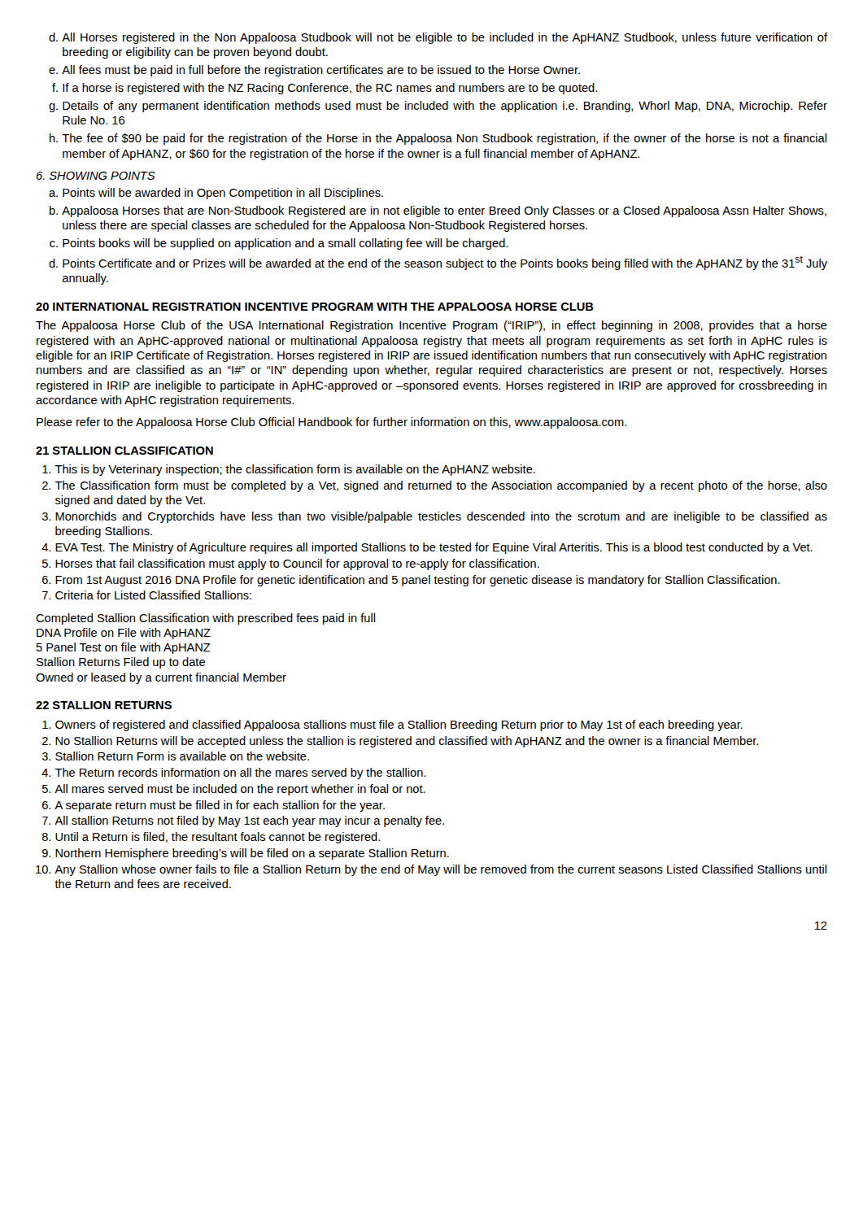All Horses registered in the Non Appaloosa Studbook will not be eligible to be included in the ApHANZ Studbook, unless future verification of breeding or eligibility can be proven beyond doubt.
All fees must be paid in full before the registration certificates are to be issued to the Horse Owner.
If a horse is registered with the NZ Racing Conference, the RC names and numbers are to be quoted.
Details of any permanent identification methods used must be included with the application i.e. Branding, Whorl Map, DNA, Microchip. Refer Rule No. 16
The fee of $90 be paid for the registration of the Horse in the Appaloosa Non Studbook registration, if the owner of the horse is not a financial member of ApHANZ, or $60 for the registration of the horse if the owner is a full financial member of ApHANZ.
6. SHOWING POINTS
Points will be awarded in Open Competition in all Disciplines.
Appaloosa Horses that are Non-Studbook Registered are in not eligible to enter Breed Only Classes or a Closed Appaloosa Assn Halter Shows, unless there are special classes are scheduled for the Appaloosa Non-Studbook Registered horses.
Points books will be supplied on application and a small collating fee will be charged.
Points Certificate and or Prizes will be awarded at the end of the season subject to the Points books being filled with the ApHANZ by the 31st July annually.
20 INTERNATIONAL REGISTRATION INCENTIVE PROGRAM WITH THE APPALOOSA HORSE CLUB
The Appaloosa Horse Club of the USA International Registration Incentive Program (“IRIP”), in effect beginning in 2008, provides that a horse registered with an ApHC-approved national or multinational Appaloosa registry that meets all program requirements as set forth in ApHC rules is eligible for an IRIP Certificate of Registration. Horses registered in IRIP are issued identification numbers that run consecutively with ApHC registration numbers and are classified as an “I#” or “IN” depending upon whether, regular required characteristics are present or not, respectively. Horses registered in IRIP are ineligible to participate in ApHC-approved or –sponsored events. Horses registered in IRIP are approved for crossbreeding in accordance with ApHC registration requirements.
Please refer to the Appaloosa Horse Club Official Handbook for further information on this, www.appaloosa.com.
21 STALLION CLASSIFICATION
This is by Veterinary inspection; the classification form is available on the ApHANZ website.
The Classification form must be completed by a Vet, signed and returned to the Association accompanied by a recent photo of the horse, also signed and dated by the Vet.
Monorchids and Cryptorchids have less than two visible/palpable testicles descended into the scrotum and are ineligible to be classified as breeding Stallions.
EVA Test. The Ministry of Agriculture requires all imported Stallions to be tested for Equine Viral Arteritis. This is a blood test conducted by a Vet.
Horses that fail classification must apply to Council for approval to re-apply for classification.
From 1st August 2016 DNA Profile for genetic identification and 5 panel testing for genetic disease is mandatory for Stallion Classification.
Criteria for Listed Classified Stallions:
Completed Stallion Classification with prescribed fees paid in full
DNA Profile on File with ApHANZ
5 Panel Test on file with ApHANZ
Stallion Returns Filed up to date
Owned or leased by a current financial Member
22 STALLION RETURNS
Owners of registered and classified Appaloosa stallions must file a Stallion Breeding Return prior to May 1st of each breeding year.
No Stallion Returns will be accepted unless the stallion is registered and classified with ApHANZ and the owner is a financial Member.
Stallion Return Form is available on the website.
The Return records information on all the mares served by the stallion.
All mares served must be included on the report whether in foal or not.
A separate return must be filled in for each stallion for the year.
All stallion Returns not filed by May 1st each year may incur a penalty fee.
Until a Return is filed, the resultant foals cannot be registered.
Northern Hemisphere breeding’s will be filed on a separate Stallion Return.
Any Stallion whose owner fails to file a Stallion Return by the end of May will be removed from the current seasons Listed Classified Stallions until the Return and fees are received.
12